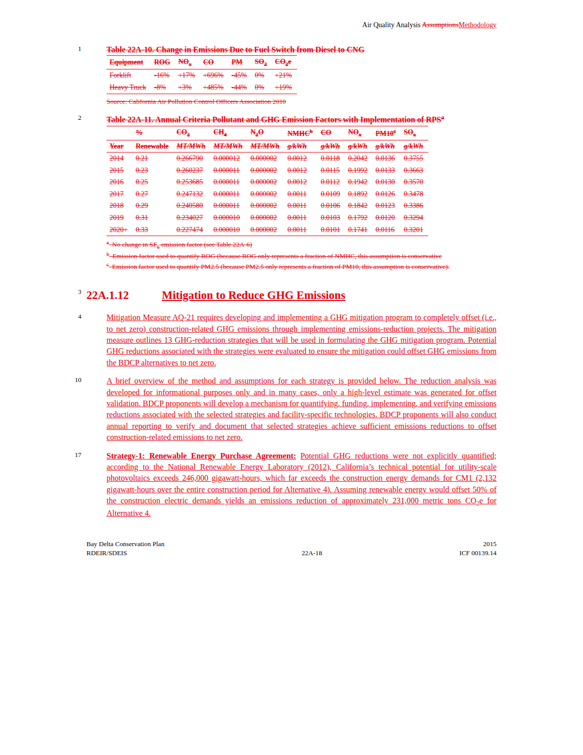Air Quality Analysis Assumptions Methodology
1
Table 22A-10. Change in Emissions Due to Fuel Switch from Diesel to CNG
| Equipment | ROG | NO x | CO | PM | SO 2 | CO 2 e |
| --- | --- | --- | --- | --- | --- | --- |
| Forklift | -16% | +17% | +696% | -45% | 0% | +21% |
| Heavy Truck | -8% | +3% | +485% | -44% | 0% | +19% |
Source: California Air Pollution Control Officers Association 2010
2
Table 22A-11. Annual Criteria Pollutant and GHG Emission Factors with Implementation of RPSa
| | % | CO 2 | CH 4 | N 2 O | NMHC b | CO | NO x | PM10 c | SO x |
| --- | --- | --- | --- | --- | --- | --- | --- | --- | --- |
| Year | Renewable | MT/MWh | MT/MWh | MT/MWh | g/kWh | g/kWh | g/kWh | g/kWh | g/kWh |
| 2014 | 0.21 | 0.266790 | 0.000012 | 0.000002 | 0.0012 | 0.0118 | 0.2042 | 0.0136 | 0.3755 |
| 2015 | 0.23 | 0.260237 | 0.000011 | 0.000002 | 0.0012 | 0.0115 | 0.1992 | 0.0133 | 0.3663 |
| 2016 | 0.25 | 0.253685 | 0.000011 | 0.000002 | 0.0012 | 0.0112 | 0.1942 | 0.0130 | 0.3570 |
| 2017 | 0.27 | 0.247132 | 0.000011 | 0.000002 | 0.0011 | 0.0109 | 0.1892 | 0.0126 | 0.3478 |
| 2018 | 0.29 | 0.240580 | 0.000011 | 0.000002 | 0.0011 | 0.0106 | 0.1842 | 0.0123 | 0.3386 |
| 2019 | 0.31 | 0.234027 | 0.000010 | 0.000002 | 0.0011 | 0.0103 | 0.1792 | 0.0120 | 0.3294 |
| 2020+ | 0.33 | 0.227474 | 0.000010 | 0.000002 | 0.0011 | 0.0101 | 0.1741 | 0.0116 | 0.3201 |
a No change in SF6 emission factor (see Table 22A-6)
b Emission factor used to quantify ROG (because ROG only represents a fraction of NMHC, this assumption is conservative
c Emission factor used to quantify PM2.5 (because PM2.5 only represents a fraction of PM10, this assumption is conservative).
3
22A.1.12 Mitigation to Reduce GHG Emissions
4
Mitigation Measure AQ-21 requires developing and implementing a GHG mitigation program to completely offset (i.e., to net zero) construction-related GHG emissions through implementing emissions-reduction projects. The mitigation measure outlines 13 GHG-reduction strategies that will be used in formulating the GHG mitigation program. Potential GHG reductions associated with the strategies were evaluated to ensure the mitigation could offset GHG emissions from the BDCP alternatives to net zero.
10
A brief overview of the method and assumptions for each strategy is provided below. The reduction analysis was developed for informational purposes only and in many cases, only a high-level estimate was generated for offset validation. BDCP proponents will develop a mechanism for quantifying, funding, implementing, and verifying emissions reductions associated with the selected strategies and facility-specific technologies. BDCP proponents will also conduct annual reporting to verify and document that selected strategies achieve sufficient emissions reductions to offset construction-related emissions to net zero.
17
Strategy-1: Renewable Energy Purchase Agreement: Potential GHG reductions were not explicitly quantified; according to the National Renewable Energy Laboratory (2012), California’s technical potential for utility-scale photovoltaics exceeds 246,000 gigawatt-hours, which far exceeds the construction energy demands for CM1 (2,132 gigawatt-hours over the entire construction period for Alternative 4). Assuming renewable energy would offset 50% of the construction electric demands yields an emissions reduction of approximately 231,000 metric tons CO2e for Alternative 4.
Bay Delta Conservation Plan
RDEIR/SDEIS
22A-18
2015
ICF 00139.14